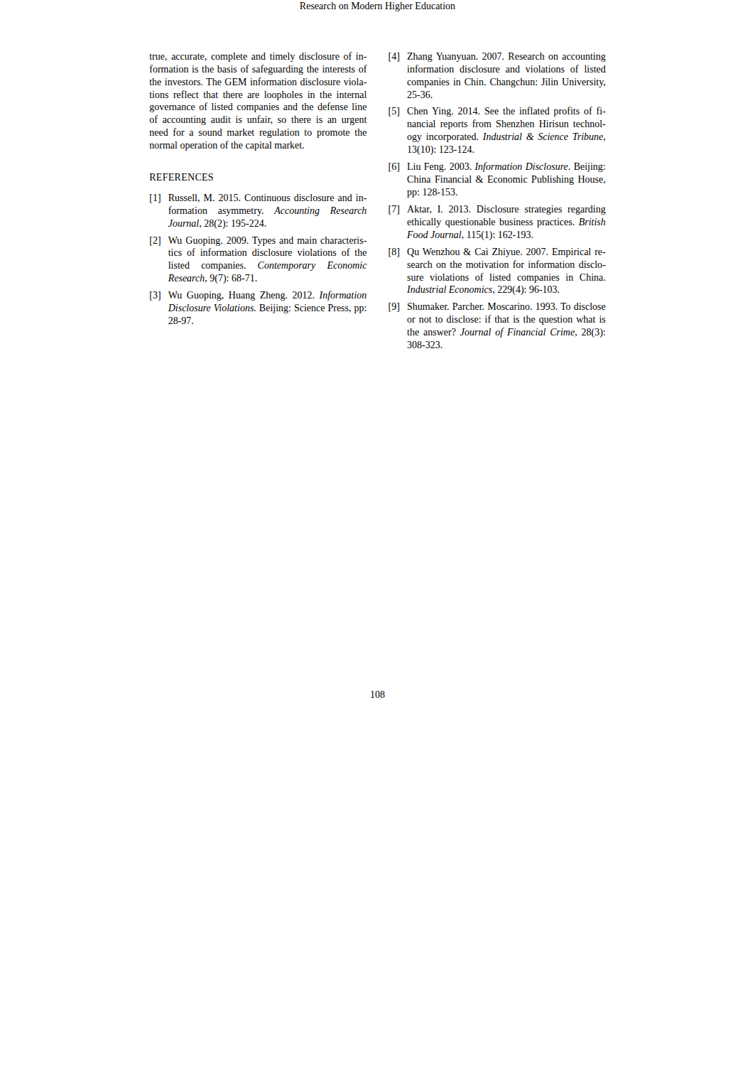Research on Modern Higher Education
true, accurate, complete and timely disclosure of information is the basis of safeguarding the interests of the investors. The GEM information disclosure violations reflect that there are loopholes in the internal governance of listed companies and the defense line of accounting audit is unfair, so there is an urgent need for a sound market regulation to promote the normal operation of the capital market.
References
[1] Russell, M. 2015. Continuous disclosure and information asymmetry. Accounting Research Journal, 28(2): 195-224.
[2] Wu Guoping. 2009. Types and main characteristics of information disclosure violations of the listed companies. Contemporary Economic Research, 9(7): 68-71.
[3] Wu Guoping, Huang Zheng. 2012. Information Disclosure Violations. Beijing: Science Press, pp: 28-97.
[4] Zhang Yuanyuan. 2007. Research on accounting information disclosure and violations of listed companies in Chin. Changchun: Jilin University, 25-36.
[5] Chen Ying. 2014. See the inflated profits of financial reports from Shenzhen Hirisun technology incorporated. Industrial & Science Tribune, 13(10): 123-124.
[6] Liu Feng. 2003. Information Disclosure. Beijing: China Financial & Economic Publishing House, pp: 128-153.
[7] Aktar, I. 2013. Disclosure strategies regarding ethically questionable business practices. British Food Journal, 115(1): 162-193.
[8] Qu Wenzhou & Cai Zhiyue. 2007. Empirical research on the motivation for information disclosure violations of listed companies in China. Industrial Economics, 229(4): 96-103.
[9] Shumaker. Parcher. Moscarino. 1993. To disclose or not to disclose: if that is the question what is the answer? Journal of Financial Crime, 28(3): 308-323.
108